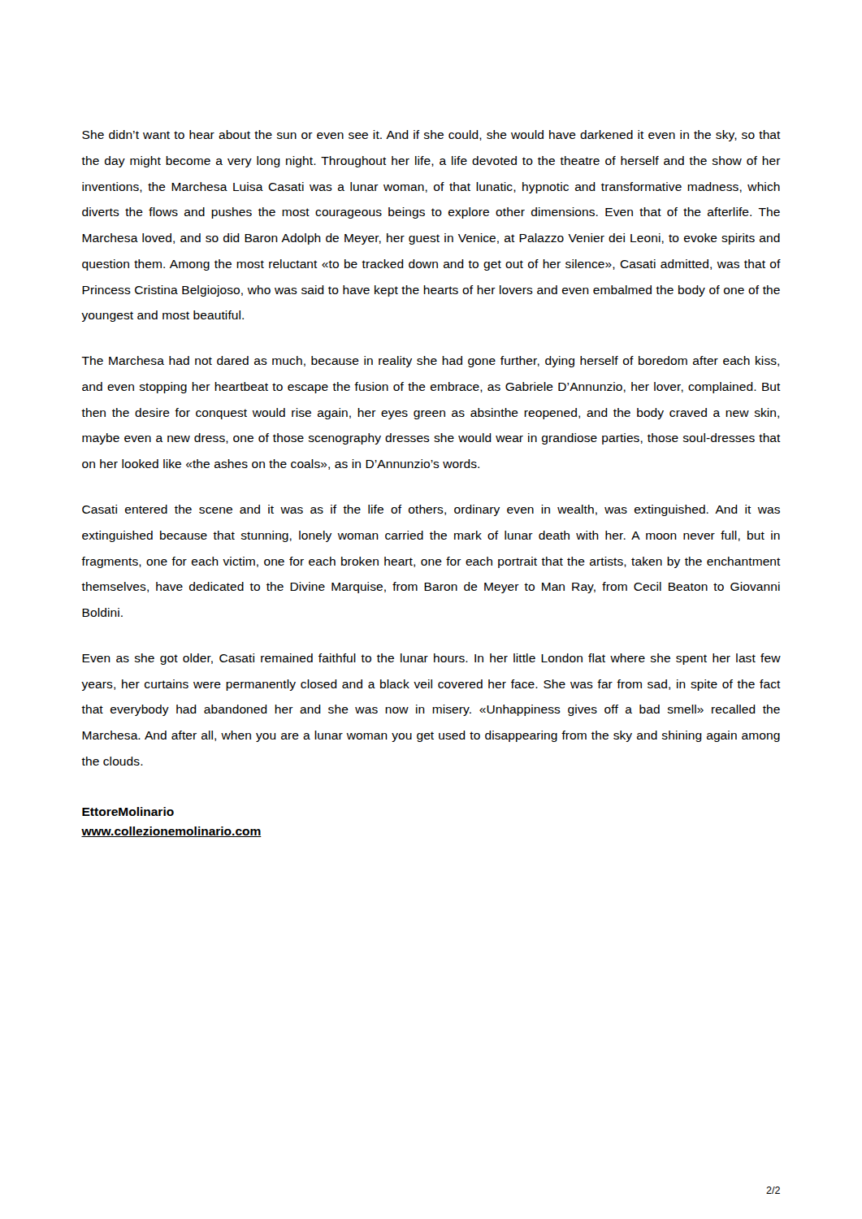She didn’t want to hear about the sun or even see it. And if she could, she would have darkened it even in the sky, so that the day might become a very long night. Throughout her life, a life devoted to the theatre of herself and the show of her inventions, the Marchesa Luisa Casati was a lunar woman, of that lunatic, hypnotic and transformative madness, which diverts the flows and pushes the most courageous beings to explore other dimensions. Even that of the afterlife. The Marchesa loved, and so did Baron Adolph de Meyer, her guest in Venice, at Palazzo Venier dei Leoni, to evoke spirits and question them. Among the most reluctant «to be tracked down and to get out of her silence», Casati admitted, was that of Princess Cristina Belgiojoso, who was said to have kept the hearts of her lovers and even embalmed the body of one of the youngest and most beautiful.
The Marchesa had not dared as much, because in reality she had gone further, dying herself of boredom after each kiss, and even stopping her heartbeat to escape the fusion of the embrace, as Gabriele D’Annunzio, her lover, complained. But then the desire for conquest would rise again, her eyes green as absinthe reopened, and the body craved a new skin, maybe even a new dress, one of those scenography dresses she would wear in grandiose parties, those soul-dresses that on her looked like «the ashes on the coals», as in D’Annunzio’s words.
Casati entered the scene and it was as if the life of others, ordinary even in wealth, was extinguished. And it was extinguished because that stunning, lonely woman carried the mark of lunar death with her. A moon never full, but in fragments, one for each victim, one for each broken heart, one for each portrait that the artists, taken by the enchantment themselves, have dedicated to the Divine Marquise, from Baron de Meyer to Man Ray, from Cecil Beaton to Giovanni Boldini.
Even as she got older, Casati remained faithful to the lunar hours. In her little London flat where she spent her last few years, her curtains were permanently closed and a black veil covered her face. She was far from sad, in spite of the fact that everybody had abandoned her and she was now in misery. «Unhappiness gives off a bad smell» recalled the Marchesa. And after all, when you are a lunar woman you get used to disappearing from the sky and shining again among the clouds.
EttoreMolinario
www.collezionemolinario.com
2/2